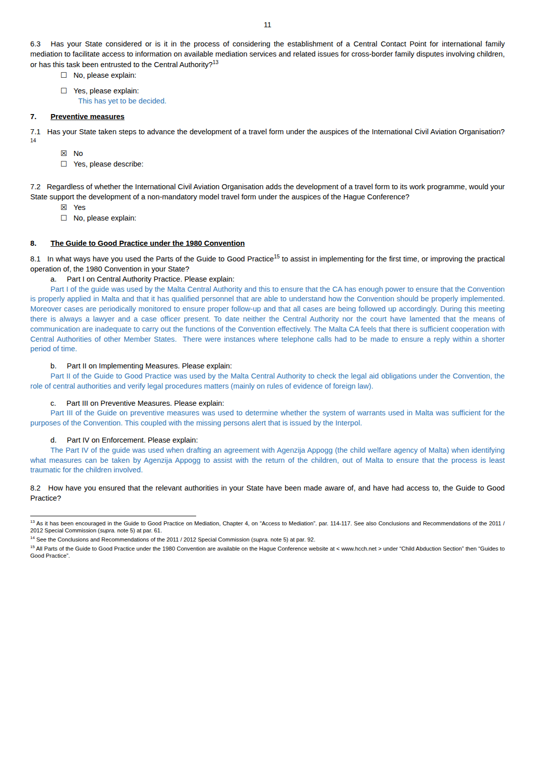11
6.3 Has your State considered or is it in the process of considering the establishment of a Central Contact Point for international family mediation to facilitate access to information on available mediation services and related issues for cross-border family disputes involving children, or has this task been entrusted to the Central Authority?13
☐ No, please explain:
☐ Yes, please explain:
This has yet to be decided.
7.
Preventive measures
7.1 Has your State taken steps to advance the development of a travel form under the auspices of the International Civil Aviation Organisation?14
☒ No
☐ Yes, please describe:
7.2 Regardless of whether the International Civil Aviation Organisation adds the development of a travel form to its work programme, would your State support the development of a non-mandatory model travel form under the auspices of the Hague Conference?
☒ Yes
☐ No, please explain:
8.
The Guide to Good Practice under the 1980 Convention
8.1 In what ways have you used the Parts of the Guide to Good Practice15 to assist in implementing for the first time, or improving the practical operation of, the 1980 Convention in your State?
a. Part I on Central Authority Practice. Please explain:
Part I of the guide was used by the Malta Central Authority and this to ensure that the CA has enough power to ensure that the Convention is properly applied in Malta and that it has qualified personnel that are able to understand how the Convention should be properly implemented. Moreover cases are periodically monitored to ensure proper follow-up and that all cases are being followed up accordingly. During this meeting there is always a lawyer and a case officer present. To date neither the Central Authority nor the court have lamented that the means of communication are inadequate to carry out the functions of the Convention effectively. The Malta CA feels that there is sufficient cooperation with Central Authorities of other Member States. There were instances where telephone calls had to be made to ensure a reply within a shorter period of time.
b. Part II on Implementing Measures. Please explain:
Part II of the Guide to Good Practice was used by the Malta Central Authority to check the legal aid obligations under the Convention, the role of central authorities and verify legal procedures matters (mainly on rules of evidence of foreign law).
c. Part III on Preventive Measures. Please explain:
Part III of the Guide on preventive measures was used to determine whether the system of warrants used in Malta was sufficient for the purposes of the Convention. This coupled with the missing persons alert that is issued by the Interpol.
d. Part IV on Enforcement. Please explain:
The Part IV of the guide was used when drafting an agreement with Agenzija Appogg (the child welfare agency of Malta) when identifying what measures can be taken by Agenzija Appogg to assist with the return of the children, out of Malta to ensure that the process is least traumatic for the children involved.
8.2 How have you ensured that the relevant authorities in your State have been made aware of, and have had access to, the Guide to Good Practice?
13 As it has been encouraged in the Guide to Good Practice on Mediation, Chapter 4, on “Access to Mediation”. par. 114-117. See also Conclusions and Recommendations of the 2011 / 2012 Special Commission (supra. note 5) at par. 61.
14 See the Conclusions and Recommendations of the 2011 / 2012 Special Commission (supra. note 5) at par. 92.
15 All Parts of the Guide to Good Practice under the 1980 Convention are available on the Hague Conference website at < www.hcch.net > under “Child Abduction Section” then “Guides to Good Practice”.